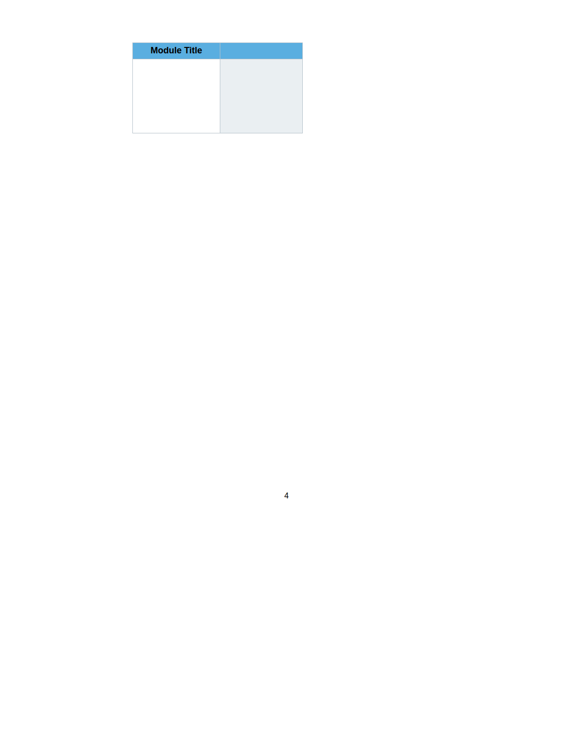| Module Title | |
| --- | --- |
4